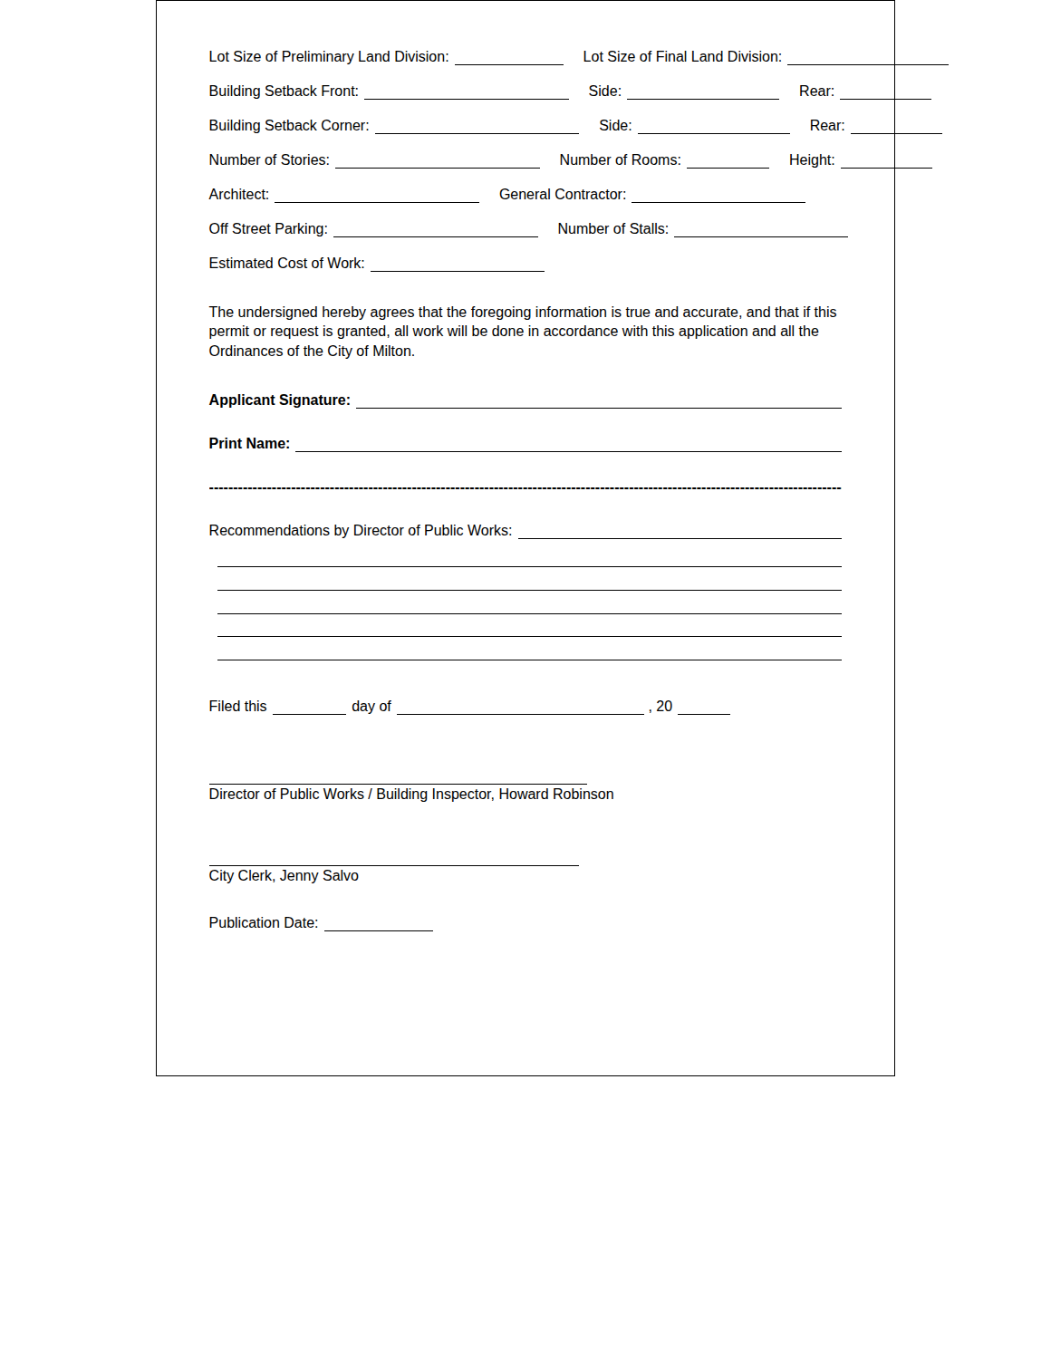Lot Size of Preliminary Land Division:
Lot Size of Final Land Division:
Building Setback Front:
Side:
Rear:
Building Setback Corner:
Side:
Rear:
Number of Stories:
Number of Rooms:
Height:
Architect:
General Contractor:
Off Street Parking:
Number of Stalls:
Estimated Cost of Work:
The undersigned hereby agrees that the foregoing information is true and accurate, and that if this permit or request is granted, all work will be done in accordance with this application and all the Ordinances of the City of Milton.
Applicant Signature:
Print Name:
-------------------------------------------------------------------------------------------------------------------------------------------------------------------
Recommendations by Director of Public Works:
Filed this day of , 20
Director of Public Works / Building Inspector, Howard Robinson
City Clerk, Jenny Salvo
Publication Date: